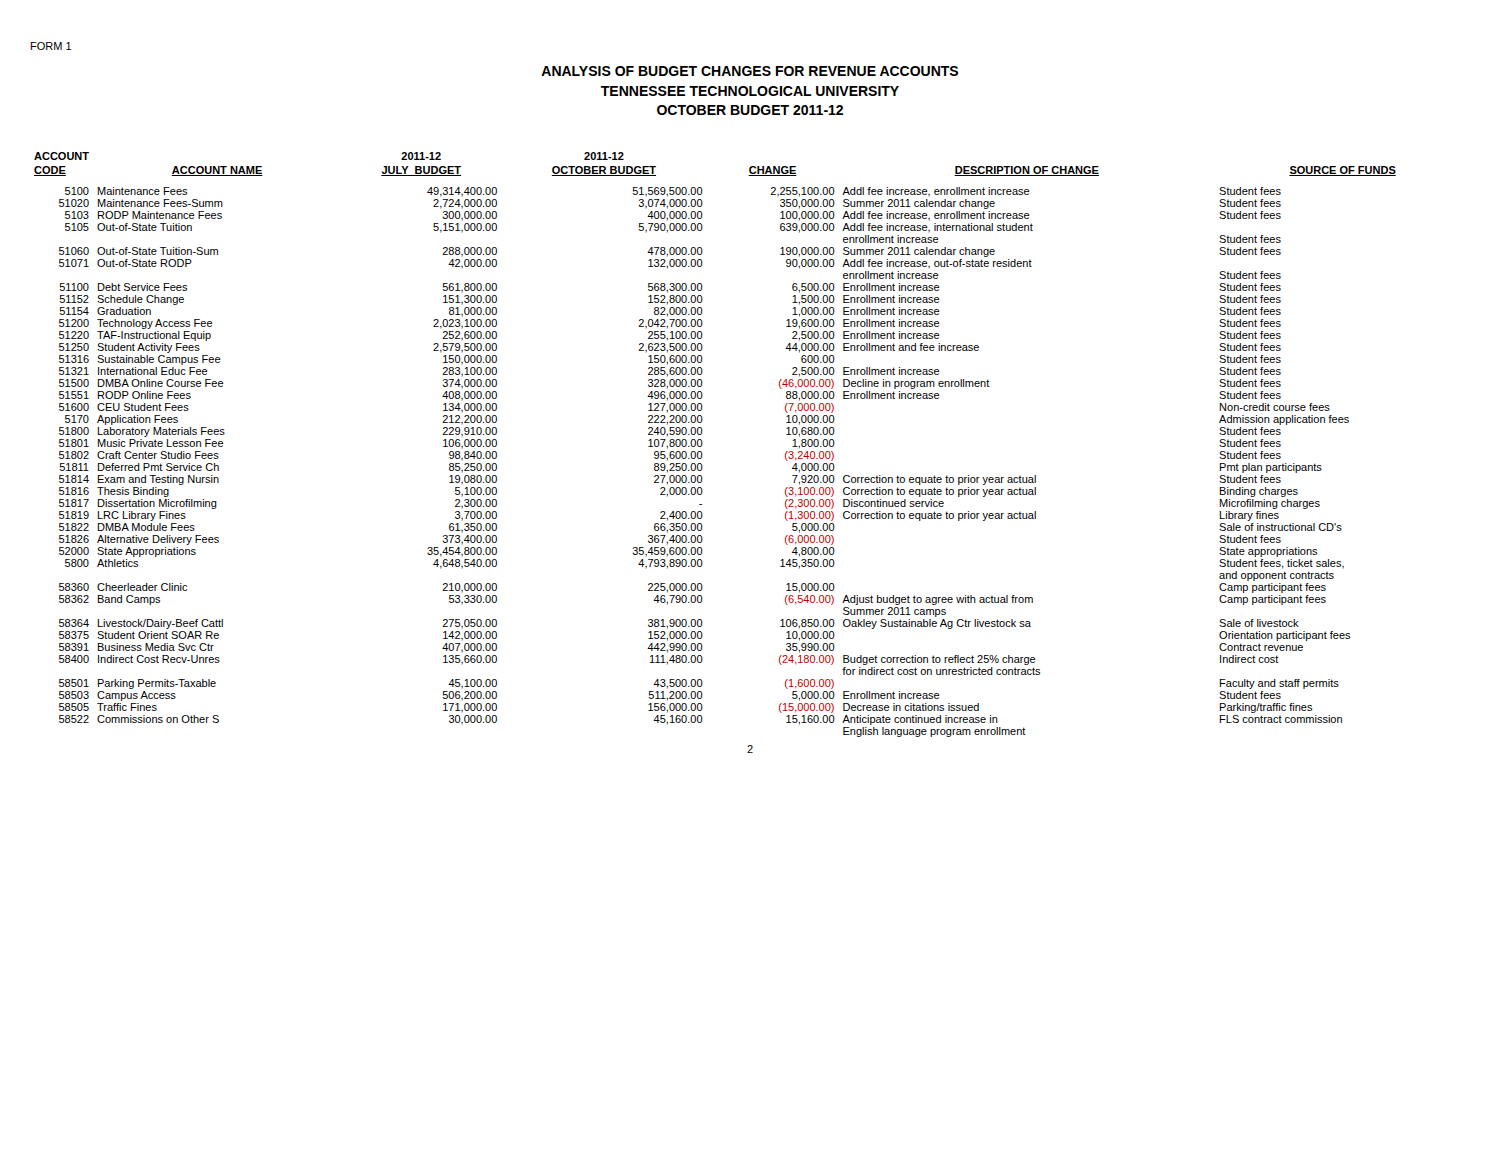FORM 1
ANALYSIS OF BUDGET CHANGES FOR REVENUE ACCOUNTS
TENNESSEE TECHNOLOGICAL UNIVERSITY
OCTOBER BUDGET 2011-12
| ACCOUNT | | 2011-12 | 2011-12 | | | |
| --- | --- | --- | --- | --- | --- | --- |
| CODE | ACCOUNT NAME | JULY BUDGET | OCTOBER BUDGET | CHANGE | DESCRIPTION OF CHANGE | SOURCE OF FUNDS |
| 5100 | Maintenance Fees | 49,314,400.00 | 51,569,500.00 | 2,255,100.00 | Addl fee increase, enrollment increase | Student fees |
| 51020 | Maintenance Fees-Summ | 2,724,000.00 | 3,074,000.00 | 350,000.00 | Summer 2011 calendar change | Student fees |
| 5103 | RODP Maintenance Fees | 300,000.00 | 400,000.00 | 100,000.00 | Addl fee increase, enrollment increase | Student fees |
| 5105 | Out-of-State Tuition | 5,151,000.00 | 5,790,000.00 | 639,000.00 | Addl fee increase, international student | |
| | | | | | enrollment increase | Student fees |
| 51060 | Out-of-State Tuition-Sum | 288,000.00 | 478,000.00 | 190,000.00 | Summer 2011 calendar change | Student fees |
| 51071 | Out-of-State RODP | 42,000.00 | 132,000.00 | 90,000.00 | Addl fee increase, out-of-state resident | |
| | | | | | enrollment increase | Student fees |
| 51100 | Debt Service Fees | 561,800.00 | 568,300.00 | 6,500.00 | Enrollment increase | Student fees |
| 51152 | Schedule Change | 151,300.00 | 152,800.00 | 1,500.00 | Enrollment increase | Student fees |
| 51154 | Graduation | 81,000.00 | 82,000.00 | 1,000.00 | Enrollment increase | Student fees |
| 51200 | Technology Access Fee | 2,023,100.00 | 2,042,700.00 | 19,600.00 | Enrollment increase | Student fees |
| 51220 | TAF-Instructional Equip | 252,600.00 | 255,100.00 | 2,500.00 | Enrollment increase | Student fees |
| 51250 | Student Activity Fees | 2,579,500.00 | 2,623,500.00 | 44,000.00 | Enrollment and fee increase | Student fees |
| 51316 | Sustainable Campus Fee | 150,000.00 | 150,600.00 | 600.00 | | Student fees |
| 51321 | International Educ Fee | 283,100.00 | 285,600.00 | 2,500.00 | Enrollment increase | Student fees |
| 51500 | DMBA Online Course Fee | 374,000.00 | 328,000.00 | (46,000.00) | Decline in program enrollment | Student fees |
| 51551 | RODP Online Fees | 408,000.00 | 496,000.00 | 88,000.00 | Enrollment increase | Student fees |
| 51600 | CEU Student Fees | 134,000.00 | 127,000.00 | (7,000.00) | | Non-credit course fees |
| 5170 | Application Fees | 212,200.00 | 222,200.00 | 10,000.00 | | Admission application fees |
| 51800 | Laboratory Materials Fees | 229,910.00 | 240,590.00 | 10,680.00 | | Student fees |
| 51801 | Music Private Lesson Fee | 106,000.00 | 107,800.00 | 1,800.00 | | Student fees |
| 51802 | Craft Center Studio Fees | 98,840.00 | 95,600.00 | (3,240.00) | | Student fees |
| 51811 | Deferred Pmt Service Ch | 85,250.00 | 89,250.00 | 4,000.00 | | Pmt plan participants |
| 51814 | Exam and Testing Nursin | 19,080.00 | 27,000.00 | 7,920.00 | Correction to equate to prior year actual | Student fees |
| 51816 | Thesis Binding | 5,100.00 | 2,000.00 | (3,100.00) | Correction to equate to prior year actual | Binding charges |
| 51817 | Dissertation Microfilming | 2,300.00 | - | (2,300.00) | Discontinued service | Microfilming charges |
| 51819 | LRC Library Fines | 3,700.00 | 2,400.00 | (1,300.00) | Correction to equate to prior year actual | Library fines |
| 51822 | DMBA Module Fees | 61,350.00 | 66,350.00 | 5,000.00 | | Sale of instructional CD's |
| 51826 | Alternative Delivery Fees | 373,400.00 | 367,400.00 | (6,000.00) | | Student fees |
| 52000 | State Appropriations | 35,454,800.00 | 35,459,600.00 | 4,800.00 | | State appropriations |
| 5800 | Athletics | 4,648,540.00 | 4,793,890.00 | 145,350.00 | | Student fees, ticket sales, |
| | | | | | | and opponent contracts |
| 58360 | Cheerleader Clinic | 210,000.00 | 225,000.00 | 15,000.00 | | Camp participant fees |
| 58362 | Band Camps | 53,330.00 | 46,790.00 | (6,540.00) | Adjust budget to agree with actual from | Camp participant fees |
| | | | | | Summer 2011 camps | |
| 58364 | Livestock/Dairy-Beef Cattl | 275,050.00 | 381,900.00 | 106,850.00 | Oakley Sustainable Ag Ctr livestock sa | Sale of livestock |
| 58375 | Student Orient SOAR Re | 142,000.00 | 152,000.00 | 10,000.00 | | Orientation participant fees |
| 58391 | Business Media Svc Ctr | 407,000.00 | 442,990.00 | 35,990.00 | | Contract revenue |
| 58400 | Indirect Cost Recv-Unres | 135,660.00 | 111,480.00 | (24,180.00) | Budget correction to reflect 25% charge | Indirect cost |
| | | | | | for indirect cost on unrestricted contracts | |
| 58501 | Parking Permits-Taxable | 45,100.00 | 43,500.00 | (1,600.00) | | Faculty and staff permits |
| 58503 | Campus Access | 506,200.00 | 511,200.00 | 5,000.00 | Enrollment increase | Student fees |
| 58505 | Traffic Fines | 171,000.00 | 156,000.00 | (15,000.00) | Decrease in citations issued | Parking/traffic fines |
| 58522 | Commissions on Other S | 30,000.00 | 45,160.00 | 15,160.00 | Anticipate continued increase in | FLS contract commission |
| | | | | | English language program enrollment | |
2